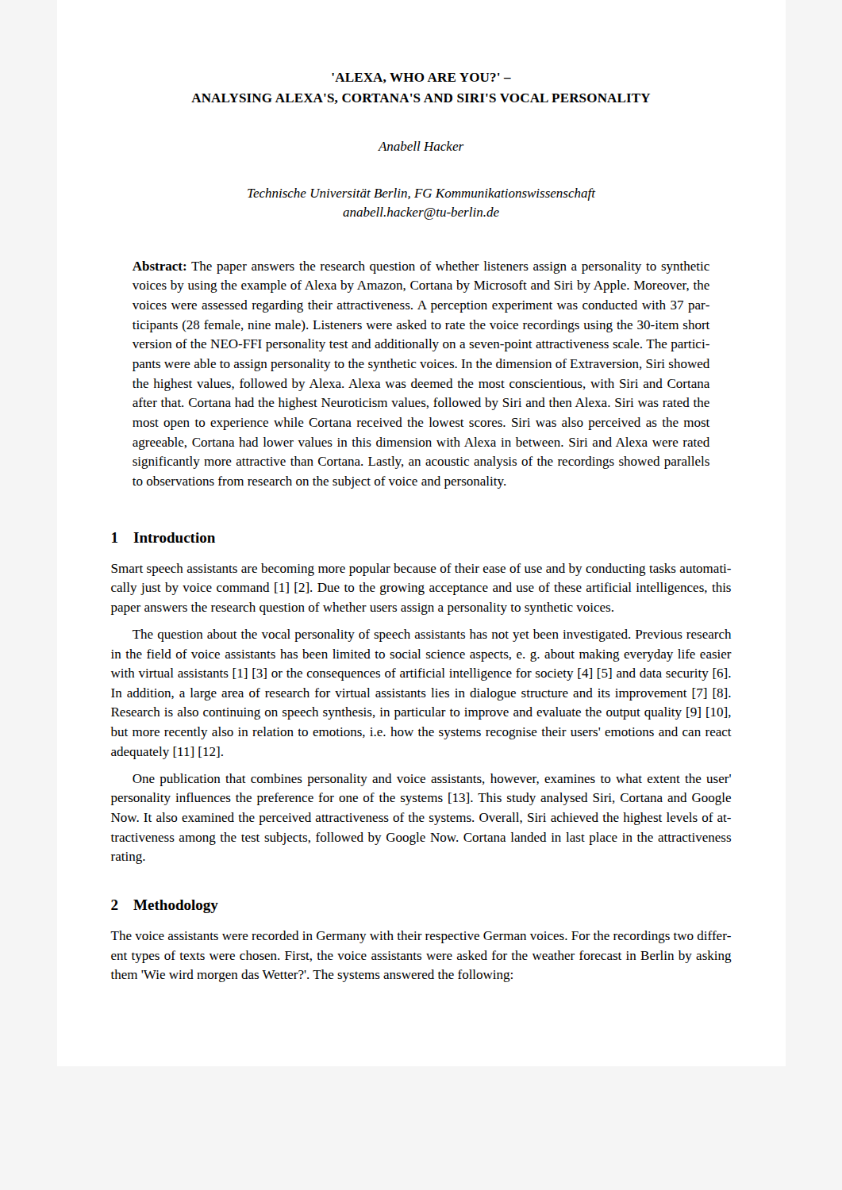'Alexa, who are you?' – Analysing Alexa's, Cortana's and Siri's Vocal Personality
Anabell Hacker
Technische Universität Berlin, FG Kommunikationswissenschaft anabell.hacker@tu-berlin.de
Abstract: The paper answers the research question of whether listeners assign a personality to synthetic voices by using the example of Alexa by Amazon, Cortana by Microsoft and Siri by Apple. Moreover, the voices were assessed regarding their attractiveness. A perception experiment was conducted with 37 participants (28 female, nine male). Listeners were asked to rate the voice recordings using the 30-item short version of the NEO-FFI personality test and additionally on a seven-point attractiveness scale. The participants were able to assign personality to the synthetic voices. In the dimension of Extraversion, Siri showed the highest values, followed by Alexa. Alexa was deemed the most conscientious, with Siri and Cortana after that. Cortana had the highest Neuroticism values, followed by Siri and then Alexa. Siri was rated the most open to experience while Cortana received the lowest scores. Siri was also perceived as the most agreeable, Cortana had lower values in this dimension with Alexa in between. Siri and Alexa were rated significantly more attractive than Cortana. Lastly, an acoustic analysis of the recordings showed parallels to observations from research on the subject of voice and personality.
1 Introduction
Smart speech assistants are becoming more popular because of their ease of use and by conducting tasks automatically just by voice command [1] [2]. Due to the growing acceptance and use of these artificial intelligences, this paper answers the research question of whether users assign a personality to synthetic voices.
The question about the vocal personality of speech assistants has not yet been investigated. Previous research in the field of voice assistants has been limited to social science aspects, e. g. about making everyday life easier with virtual assistants [1] [3] or the consequences of artificial intelligence for society [4] [5] and data security [6]. In addition, a large area of research for virtual assistants lies in dialogue structure and its improvement [7] [8]. Research is also continuing on speech synthesis, in particular to improve and evaluate the output quality [9] [10], but more recently also in relation to emotions, i.e. how the systems recognise their users' emotions and can react adequately [11] [12].
One publication that combines personality and voice assistants, however, examines to what extent the user' personality influences the preference for one of the systems [13]. This study analysed Siri, Cortana and Google Now. It also examined the perceived attractiveness of the systems. Overall, Siri achieved the highest levels of attractiveness among the test subjects, followed by Google Now. Cortana landed in last place in the attractiveness rating.
2 Methodology
The voice assistants were recorded in Germany with their respective German voices. For the recordings two different types of texts were chosen. First, the voice assistants were asked for the weather forecast in Berlin by asking them 'Wie wird morgen das Wetter?'. The systems answered the following: